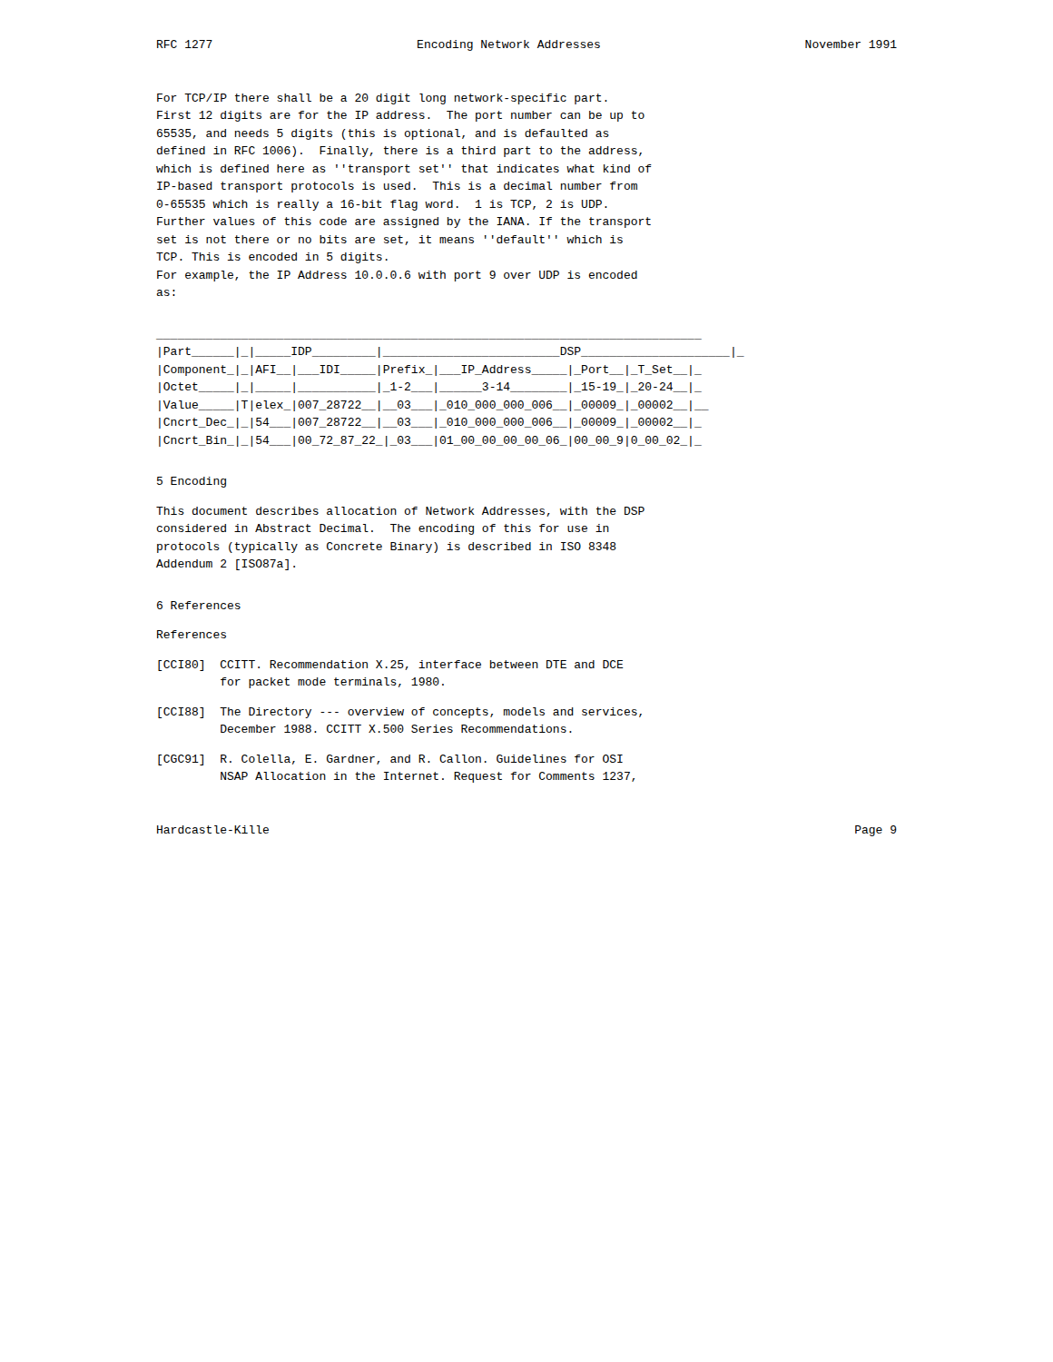RFC 1277 Encoding Network Addresses November 1991
For TCP/IP there shall be a 20 digit long network-specific part.
First 12 digits are for the IP address.  The port number can be up to
65535, and needs 5 digits (this is optional, and is defaulted as
defined in RFC 1006).  Finally, there is a third part to the address,
which is defined here as ''transport set'' that indicates what kind of
IP-based transport protocols is used.  This is a decimal number from
0-65535 which is really a 16-bit flag word.  1 is TCP, 2 is UDP.
Further values of this code are assigned by the IANA. If the transport
set is not there or no bits are set, it means ''default'' which is
TCP. This is encoded in 5 digits.
For example, the IP Address 10.0.0.6 with port 9 over UDP is encoded
as:
_____________________________________________________________________________
|Part______|_|_____IDP_________|_________________________DSP_____________________|_
|Component_|_|AFI__|___IDI_____|Prefix_|___IP_Address_____|_Port__|_T_Set__|_
|Octet_____|_|_____|___________|_1-2___|______3-14________|_15-19_|_20-24__|_
|Value_____|T|elex_|007_28722__|__03___|_010_000_000_006__|_00009_|_00002__|__
|Cncrt_Dec_|_|54___|007_28722__|__03___|_010_000_000_006__|_00009_|_00002__|_
|Cncrt_Bin_|_|54___|00_72_87_22_|_03___|01_00_00_00_00_06_|00_00_9|0_00_02_|_
5 Encoding
This document describes allocation of Network Addresses, with the DSP
considered in Abstract Decimal.  The encoding of this for use in
protocols (typically as Concrete Binary) is described in ISO 8348
Addendum 2 [ISO87a].
6 References
References
[CCI80]
CCITT. Recommendation X.25, interface between DTE and DCE
for packet mode terminals, 1980.
[CCI88]
The Directory --- overview of concepts, models and services,
December 1988. CCITT X.500 Series Recommendations.
[CGC91]
R. Colella, E. Gardner, and R. Callon. Guidelines for OSI
NSAP Allocation in the Internet. Request for Comments 1237,
Hardcastle-Kille Page 9